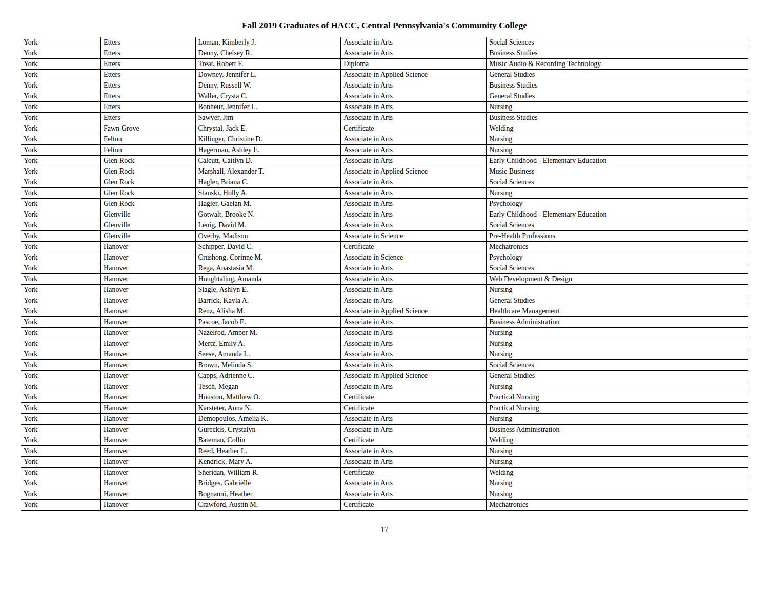Fall 2019 Graduates of HACC, Central Pennsylvania's Community College
| York | Etters | Loman, Kimberly J. | Associate in Arts | Social Sciences |
| York | Etters | Denny, Chelsey R. | Associate in Arts | Business Studies |
| York | Etters | Treat, Robert F. | Diploma | Music Audio & Recording Technology |
| York | Etters | Downey, Jennifer L. | Associate in Applied Science | General Studies |
| York | Etters | Denny, Russell W. | Associate in Arts | Business Studies |
| York | Etters | Waller, Crysta C. | Associate in Arts | General Studies |
| York | Etters | Bonheur, Jennifer L. | Associate in Arts | Nursing |
| York | Etters | Sawyer, Jim | Associate in Arts | Business Studies |
| York | Fawn Grove | Chrystal, Jack E. | Certificate | Welding |
| York | Felton | Killinger, Christine D. | Associate in Arts | Nursing |
| York | Felton | Hagerman, Ashley E. | Associate in Arts | Nursing |
| York | Glen Rock | Calcutt, Caitlyn D. | Associate in Arts | Early Childhood - Elementary Education |
| York | Glen Rock | Marshall, Alexander T. | Associate in Applied Science | Music Business |
| York | Glen Rock | Hagler, Briana C. | Associate in Arts | Social Sciences |
| York | Glen Rock | Stanski, Holly A. | Associate in Arts | Nursing |
| York | Glen Rock | Hagler, Gaelan M. | Associate in Arts | Psychology |
| York | Glenville | Gotwalt, Brooke N. | Associate in Arts | Early Childhood - Elementary Education |
| York | Glenville | Lenig, David M. | Associate in Arts | Social Sciences |
| York | Glenville | Overby, Madison | Associate in Science | Pre-Health Professions |
| York | Hanover | Schipper, David C. | Certificate | Mechatronics |
| York | Hanover | Crushong, Corinne M. | Associate in Science | Psychology |
| York | Hanover | Rega, Anastasia M. | Associate in Arts | Social Sciences |
| York | Hanover | Houghtaling, Amanda | Associate in Arts | Web Development & Design |
| York | Hanover | Slagle, Ashlyn E. | Associate in Arts | Nursing |
| York | Hanover | Barrick, Kayla A. | Associate in Arts | General Studies |
| York | Hanover | Renz, Alisha M. | Associate in Applied Science | Healthcare Management |
| York | Hanover | Pascoe, Jacob E. | Associate in Arts | Business Administration |
| York | Hanover | Nazelrod, Amber M. | Associate in Arts | Nursing |
| York | Hanover | Mertz, Emily A. | Associate in Arts | Nursing |
| York | Hanover | Seese, Amanda L. | Associate in Arts | Nursing |
| York | Hanover | Brown, Melinda S. | Associate in Arts | Social Sciences |
| York | Hanover | Capps, Adrienne C. | Associate in Applied Science | General Studies |
| York | Hanover | Tesch, Megan | Associate in Arts | Nursing |
| York | Hanover | Houston, Matthew O. | Certificate | Practical Nursing |
| York | Hanover | Karsteter, Anna N. | Certificate | Practical Nursing |
| York | Hanover | Demopoulos, Amelia K. | Associate in Arts | Nursing |
| York | Hanover | Gureckis, Crystalyn | Associate in Arts | Business Administration |
| York | Hanover | Bateman, Collin | Certificate | Welding |
| York | Hanover | Reed, Heather L. | Associate in Arts | Nursing |
| York | Hanover | Kendrick, Mary A. | Associate in Arts | Nursing |
| York | Hanover | Sheridan, William R. | Certificate | Welding |
| York | Hanover | Bridges, Gabrielle | Associate in Arts | Nursing |
| York | Hanover | Bognanni, Heather | Associate in Arts | Nursing |
| York | Hanover | Crawford, Austin M. | Certificate | Mechatronics |
17